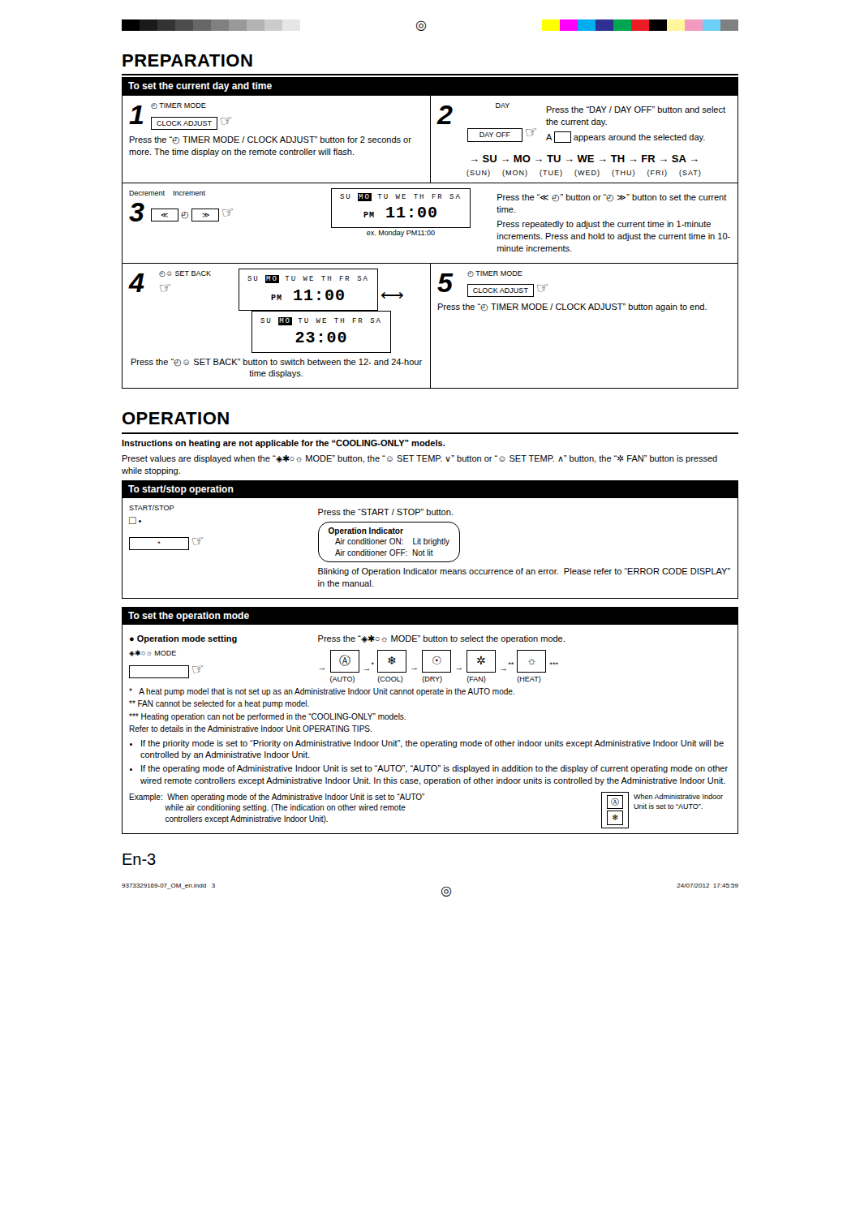◎
PREPARATION
To set the current day and time
| 1 ◴ TIMER MODE CLOCK ADJUST ☞ Press the “◴ TIMER MODE / CLOCK ADJUST” button for 2 seconds or more. The time display on the remote controller will flash. | 2 DAY DAY OFF ☞ Press the “DAY / DAY OFF” button and select the current day. A appears around the selected day. → SU → MO → TU → WE → TH → FR → SA → (SUN) (MON) (TUE) (WED) (THU) (FRI) (SAT) |
| Decrement Increment 3 ≪ ◴ ≫ ☞ SU MO TU WE TH FR SA PM 11:00 ex. Monday PM11:00 Press the “≪ ◴” button or “◴ ≫” button to set the current time. Press repeatedly to adjust the current time in 1-minute increments. Press and hold to adjust the current time in 10-minute increments. |
| 4 ◴☺ SET BACK ☞ SU MO TU WE TH FR SA PM 11:00 ⟷ SU MO TU WE TH FR SA 23:00 Press the “◴☺ SET BACK” button to switch between the 12- and 24-hour time displays. | 5 ◴ TIMER MODE CLOCK ADJUST ☞ Press the “◴ TIMER MODE / CLOCK ADJUST” button again to end. |
OPERATION
Instructions on heating are not applicable for the “COOLING-ONLY” models.
Preset values are displayed when the “◈✱○☼ MODE” button, the “☺ SET TEMP. ∨” button or “☺ SET TEMP. ∧” button, the “✲ FAN” button is pressed while stopping.
To start/stop operation
START/STOP □ •
* ☞
Press the “START / STOP” button.
Operation Indicator
Air conditioner ON: Lit brightly
Air conditioner OFF: Not lit
Blinking of Operation Indicator means occurrence of an error. Please refer to “ERROR CODE DISPLAY” in the manual.
To set the operation mode
● Operation mode setting
◈✱○☼ MODE
☞
Press the “◈✱○☼ MODE” button to select the operation mode.
→ Ⓐ (AUTO) →* ❄ (COOL) → ☉ (DRY) → ✲ (FAN) →** ☼ (HEAT) ***
* A heat pump model that is not set up as an Administrative Indoor Unit cannot operate in the AUTO mode.
** FAN cannot be selected for a heat pump model.
*** Heating operation can not be performed in the “COOLING-ONLY” models.
Refer to details in the Administrative Indoor Unit OPERATING TIPS.
If the priority mode is set to “Priority on Administrative Indoor Unit”, the operating mode of other indoor units except Administrative Indoor Unit will be controlled by an Administrative Indoor Unit.
If the operating mode of Administrative Indoor Unit is set to “AUTO”, “AUTO” is displayed in addition to the display of current operating mode on other wired remote controllers except Administrative Indoor Unit. In this case, operation of other indoor units is controlled by the Administrative Indoor Unit.
Example: When operating mode of the Administrative Indoor Unit is set to “AUTO”
while air conditioning setting. (The indication on other wired remote
controllers except Administrative Indoor Unit).
Ⓐ
❄
When Administrative Indoor Unit is set to “AUTO”.
En-3
9373329169-07_OM_en.indd 3
◎
24/07/2012 17:45:59